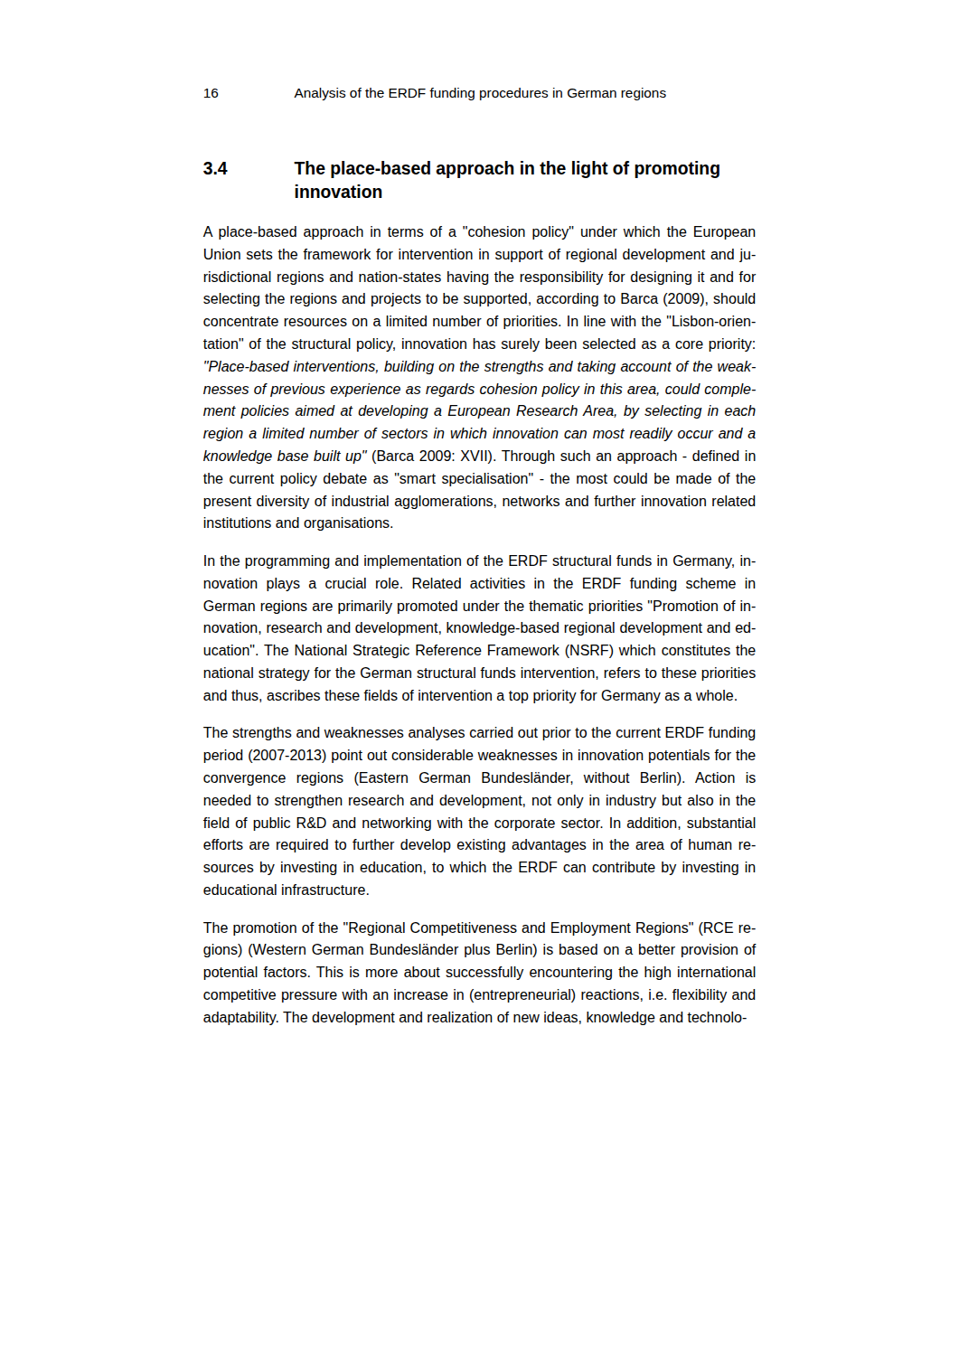16 Analysis of the ERDF funding procedures in German regions
3.4 The place-based approach in the light of promoting innovation
A place-based approach in terms of a "cohesion policy" under which the European Union sets the framework for intervention in support of regional development and jurisdictional regions and nation-states having the responsibility for designing it and for selecting the regions and projects to be supported, according to Barca (2009), should concentrate resources on a limited number of priorities. In line with the "Lisbon-orientation" of the structural policy, innovation has surely been selected as a core priority: "Place-based interventions, building on the strengths and taking account of the weaknesses of previous experience as regards cohesion policy in this area, could complement policies aimed at developing a European Research Area, by selecting in each region a limited number of sectors in which innovation can most readily occur and a knowledge base built up" (Barca 2009: XVII). Through such an approach - defined in the current policy debate as "smart specialisation" - the most could be made of the present diversity of industrial agglomerations, networks and further innovation related institutions and organisations.
In the programming and implementation of the ERDF structural funds in Germany, innovation plays a crucial role. Related activities in the ERDF funding scheme in German regions are primarily promoted under the thematic priorities "Promotion of innovation, research and development, knowledge-based regional development and education". The National Strategic Reference Framework (NSRF) which constitutes the national strategy for the German structural funds intervention, refers to these priorities and thus, ascribes these fields of intervention a top priority for Germany as a whole.
The strengths and weaknesses analyses carried out prior to the current ERDF funding period (2007-2013) point out considerable weaknesses in innovation potentials for the convergence regions (Eastern German Bundesländer, without Berlin). Action is needed to strengthen research and development, not only in industry but also in the field of public R&D and networking with the corporate sector. In addition, substantial efforts are required to further develop existing advantages in the area of human resources by investing in education, to which the ERDF can contribute by investing in educational infrastructure.
The promotion of the "Regional Competitiveness and Employment Regions" (RCE regions) (Western German Bundesländer plus Berlin) is based on a better provision of potential factors. This is more about successfully encountering the high international competitive pressure with an increase in (entrepreneurial) reactions, i.e. flexibility and adaptability. The development and realization of new ideas, knowledge and technolo-